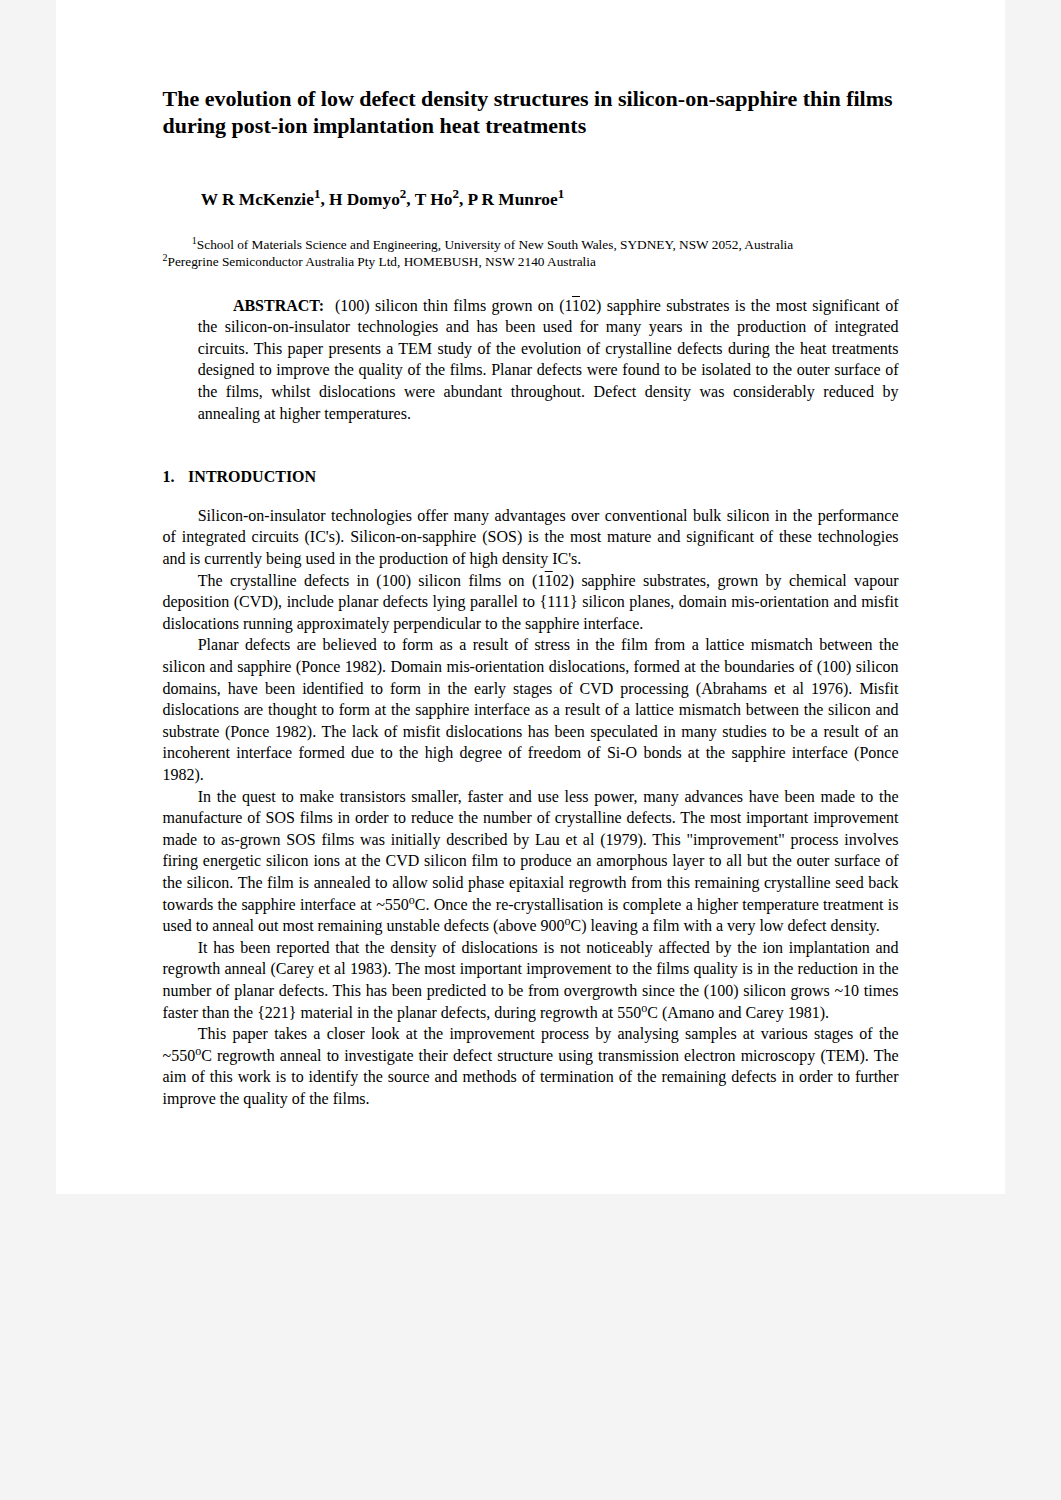The evolution of low defect density structures in silicon-on-sapphire thin films during post-ion implantation heat treatments
W R McKenzie1, H Domyo2, T Ho2, P R Munroe1
1School of Materials Science and Engineering, University of New South Wales, SYDNEY, NSW 2052, Australia
2Peregrine Semiconductor Australia Pty Ltd, HOMEBUSH, NSW 2140 Australia
ABSTRACT: (100) silicon thin films grown on (1102) sapphire substrates is the most significant of the silicon-on-insulator technologies and has been used for many years in the production of integrated circuits. This paper presents a TEM study of the evolution of crystalline defects during the heat treatments designed to improve the quality of the films. Planar defects were found to be isolated to the outer surface of the films, whilst dislocations were abundant throughout. Defect density was considerably reduced by annealing at higher temperatures.
1. INTRODUCTION
Silicon-on-insulator technologies offer many advantages over conventional bulk silicon in the performance of integrated circuits (IC's). Silicon-on-sapphire (SOS) is the most mature and significant of these technologies and is currently being used in the production of high density IC's.
The crystalline defects in (100) silicon films on (1102) sapphire substrates, grown by chemical vapour deposition (CVD), include planar defects lying parallel to {111} silicon planes, domain mis-orientation and misfit dislocations running approximately perpendicular to the sapphire interface.
Planar defects are believed to form as a result of stress in the film from a lattice mismatch between the silicon and sapphire (Ponce 1982). Domain mis-orientation dislocations, formed at the boundaries of (100) silicon domains, have been identified to form in the early stages of CVD processing (Abrahams et al 1976). Misfit dislocations are thought to form at the sapphire interface as a result of a lattice mismatch between the silicon and substrate (Ponce 1982). The lack of misfit dislocations has been speculated in many studies to be a result of an incoherent interface formed due to the high degree of freedom of Si-O bonds at the sapphire interface (Ponce 1982).
In the quest to make transistors smaller, faster and use less power, many advances have been made to the manufacture of SOS films in order to reduce the number of crystalline defects. The most important improvement made to as-grown SOS films was initially described by Lau et al (1979). This "improvement" process involves firing energetic silicon ions at the CVD silicon film to produce an amorphous layer to all but the outer surface of the silicon. The film is annealed to allow solid phase epitaxial regrowth from this remaining crystalline seed back towards the sapphire interface at ~550oC. Once the re-crystallisation is complete a higher temperature treatment is used to anneal out most remaining unstable defects (above 900oC) leaving a film with a very low defect density.
It has been reported that the density of dislocations is not noticeably affected by the ion implantation and regrowth anneal (Carey et al 1983). The most important improvement to the films quality is in the reduction in the number of planar defects. This has been predicted to be from overgrowth since the (100) silicon grows ~10 times faster than the {221} material in the planar defects, during regrowth at 550oC (Amano and Carey 1981).
This paper takes a closer look at the improvement process by analysing samples at various stages of the ~550oC regrowth anneal to investigate their defect structure using transmission electron microscopy (TEM). The aim of this work is to identify the source and methods of termination of the remaining defects in order to further improve the quality of the films.